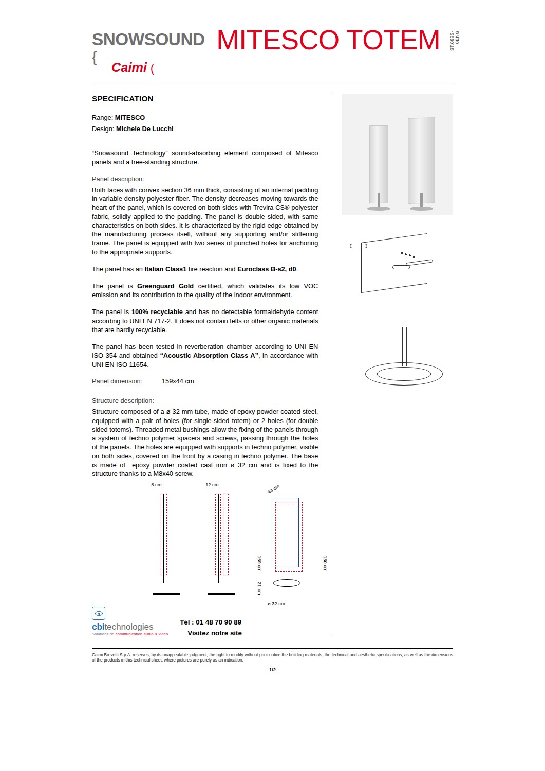SNOWSOUND{ Caimi (
MITESCO TOTEM
ST.062S-0ENG
SPECIFICATION
Range: MITESCO
Design: Michele De Lucchi
“Snowsound Technology” sound-absorbing element composed of Mitesco panels and a free-standing structure.
Panel description:
Both faces with convex section 36 mm thick, consisting of an internal padding in variable density polyester fiber. The density decreases moving towards the heart of the panel, which is covered on both sides with Trevira CS® polyester fabric, solidly applied to the padding. The panel is double sided, with same characteristics on both sides. It is characterized by the rigid edge obtained by the manufacturing process itself, without any supporting and/or stiffening frame. The panel is equipped with two series of punched holes for anchoring to the appropriate supports.
The panel has an Italian Class1 fire reaction and Euroclass B-s2, d0.
The panel is Greenguard Gold certified, which validates its low VOC emission and its contribution to the quality of the indoor environment.
The panel is 100% recyclable and has no detectable formaldehyde content according to UNI EN 717-2. It does not contain felts or other organic materials that are hardly recyclable.
The panel has been tested in reverberation chamber according to UNI EN ISO 354 and obtained “Acoustic Absorption Class A”, in accordance with UNI EN ISO 11654.
Panel dimension: 159x44 cm
Structure description:
Structure composed of a ø 32 mm tube, made of epoxy powder coated steel, equipped with a pair of holes (for single-sided totem) or 2 holes (for double sided totems). Threaded metal bushings allow the fixing of the panels through a system of techno polymer spacers and screws, passing through the holes of the panels. The holes are equipped with supports in techno polymer, visible on both sides, covered on the front by a casing in techno polymer. The base is made of epoxy powder coated cast iron ø 32 cm and is fixed to the structure thanks to a M8x40 screw.
8 cm
12 cm
159 cm
21 cm
44 cm
180 cm
ø 32 cm
cbi technologies
Solutions de communication audio & vidéo
Tél : 01 48 70 90 89 Visitez notre site
Caimi Brevetti S.p.A. reserves, by its unappealable judgment, the right to modify without prior notice the building materials, the technical and aesthetic specifications, as well as the dimensions of the products in this technical sheet, where pictures are purely as an indication.
1/2